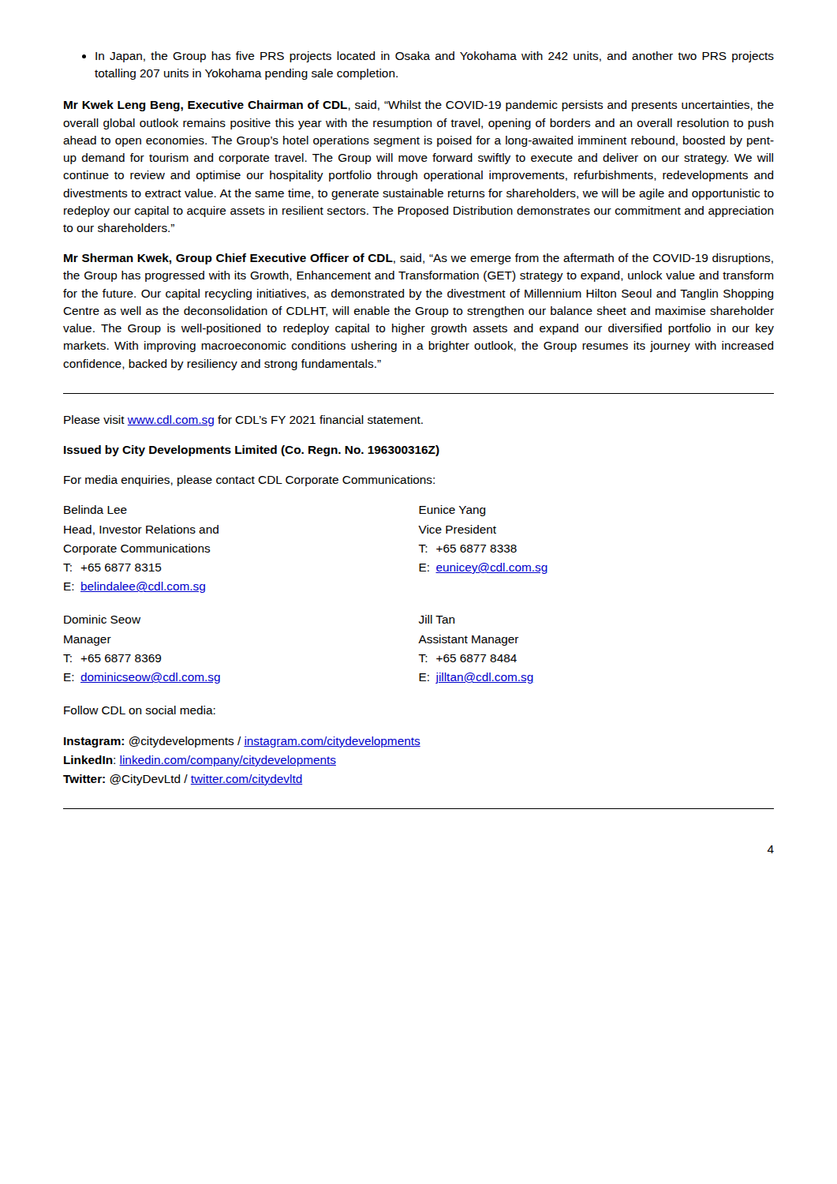In Japan, the Group has five PRS projects located in Osaka and Yokohama with 242 units, and another two PRS projects totalling 207 units in Yokohama pending sale completion.
Mr Kwek Leng Beng, Executive Chairman of CDL, said, “Whilst the COVID-19 pandemic persists and presents uncertainties, the overall global outlook remains positive this year with the resumption of travel, opening of borders and an overall resolution to push ahead to open economies. The Group’s hotel operations segment is poised for a long-awaited imminent rebound, boosted by pent-up demand for tourism and corporate travel. The Group will move forward swiftly to execute and deliver on our strategy. We will continue to review and optimise our hospitality portfolio through operational improvements, refurbishments, redevelopments and divestments to extract value. At the same time, to generate sustainable returns for shareholders, we will be agile and opportunistic to redeploy our capital to acquire assets in resilient sectors. The Proposed Distribution demonstrates our commitment and appreciation to our shareholders.”
Mr Sherman Kwek, Group Chief Executive Officer of CDL, said, “As we emerge from the aftermath of the COVID-19 disruptions, the Group has progressed with its Growth, Enhancement and Transformation (GET) strategy to expand, unlock value and transform for the future. Our capital recycling initiatives, as demonstrated by the divestment of Millennium Hilton Seoul and Tanglin Shopping Centre as well as the deconsolidation of CDLHT, will enable the Group to strengthen our balance sheet and maximise shareholder value. The Group is well-positioned to redeploy capital to higher growth assets and expand our diversified portfolio in our key markets. With improving macroeconomic conditions ushering in a brighter outlook, the Group resumes its journey with increased confidence, backed by resiliency and strong fundamentals.”
Please visit www.cdl.com.sg for CDL’s FY 2021 financial statement.
Issued by City Developments Limited (Co. Regn. No. 196300316Z)
For media enquiries, please contact CDL Corporate Communications:
| Belinda Lee | Eunice Yang |
| Head, Investor Relations and | Vice President |
| Corporate Communications | T: +65 6877 8338 |
| T: +65 6877 8315 | E: eunicey@cdl.com.sg |
| E: belindalee@cdl.com.sg | |
| Dominic Seow | Jill Tan |
| Manager | Assistant Manager |
| T: +65 6877 8369 | T: +65 6877 8484 |
| E: dominicseow@cdl.com.sg | E: jilltan@cdl.com.sg |
Follow CDL on social media:
Instagram: @citydevelopments / instagram.com/citydevelopments
LinkedIn: linkedin.com/company/citydevelopments
Twitter: @CityDevLtd / twitter.com/citydevltd
4